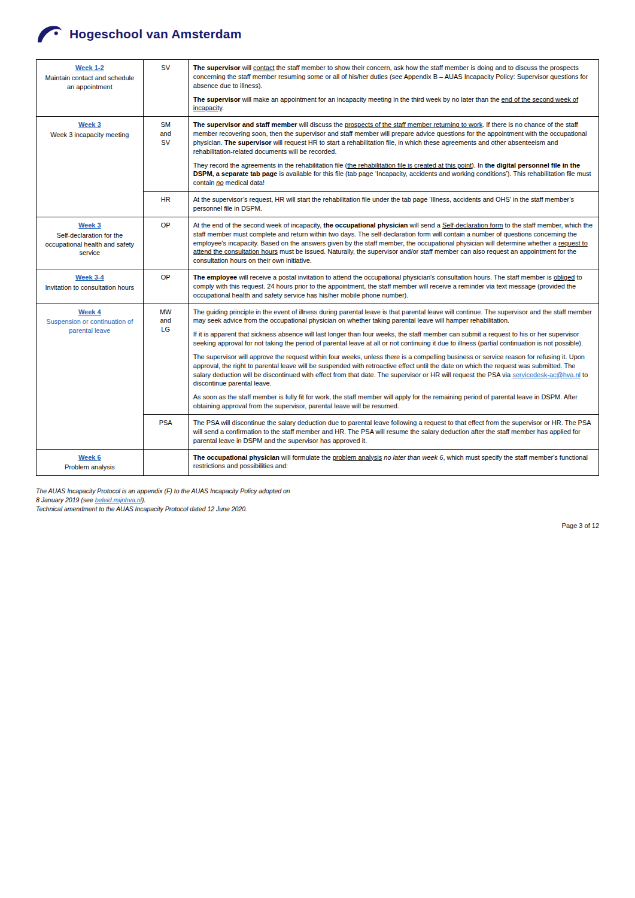Hogeschool van Amsterdam
| Week 1-2 Maintain contact and schedule an appointment | SV | The supervisor will contact the staff member to show their concern, ask how the staff member is doing and to discuss the prospects concerning the staff member resuming some or all of his/her duties (see Appendix B – AUAS Incapacity Policy: Supervisor questions for absence due to illness). The supervisor will make an appointment for an incapacity meeting in the third week by no later than the end of the second week of incapacity . |
| Week 3 Week 3 incapacity meeting | SM and SV | The supervisor and staff member will discuss the prospects of the staff member returning to work . If there is no chance of the staff member recovering soon, then the supervisor and staff member will prepare advice questions for the appointment with the occupational physician. The supervisor will request HR to start a rehabilitation file, in which these agreements and other absenteeism and rehabilitation-related documents will be recorded. They record the agreements in the rehabilitation file ( the rehabilitation file is created at this point ). In the digital personnel file in the DSPM, a separate tab page is available for this file (tab page ‘Incapacity, accidents and working conditions’). This rehabilitation file must contain no medical data! |
| HR | At the supervisor’s request, HR will start the rehabilitation file under the tab page ‘Illness, accidents and OHS’ in the staff member’s personnel file in DSPM. |
| Week 3 Self-declaration for the occupational health and safety service | OP | At the end of the second week of incapacity, the occupational physician will send a Self-declaration form to the staff member, which the staff member must complete and return within two days. The self-declaration form will contain a number of questions concerning the employee's incapacity. Based on the answers given by the staff member, the occupational physician will determine whether a request to attend the consultation hours must be issued. Naturally, the supervisor and/or staff member can also request an appointment for the consultation hours on their own initiative. |
| Week 3-4 Invitation to consultation hours | OP | The employee will receive a postal invitation to attend the occupational physician's consultation hours. The staff member is obliged to comply with this request. 24 hours prior to the appointment, the staff member will receive a reminder via text message (provided the occupational health and safety service has his/her mobile phone number). |
| Week 4 Suspension or continuation of parental leave | MW and LG | The guiding principle in the event of illness during parental leave is that parental leave will continue. The supervisor and the staff member may seek advice from the occupational physician on whether taking parental leave will hamper rehabilitation. If it is apparent that sickness absence will last longer than four weeks, the staff member can submit a request to his or her supervisor seeking approval for not taking the period of parental leave at all or not continuing it due to illness (partial continuation is not possible). The supervisor will approve the request within four weeks, unless there is a compelling business or service reason for refusing it. Upon approval, the right to parental leave will be suspended with retroactive effect until the date on which the request was submitted. The salary deduction will be discontinued with effect from that date. The supervisor or HR will request the PSA via servicedesk-ac@hva.nl to discontinue parental leave. As soon as the staff member is fully fit for work, the staff member will apply for the remaining period of parental leave in DSPM. After obtaining approval from the supervisor, parental leave will be resumed. |
| PSA | The PSA will discontinue the salary deduction due to parental leave following a request to that effect from the supervisor or HR. The PSA will send a confirmation to the staff member and HR. The PSA will resume the salary deduction after the staff member has applied for parental leave in DSPM and the supervisor has approved it. |
| Week 6 Problem analysis | | The occupational physician will formulate the problem analysis no later than week 6 , which must specify the staff member's functional restrictions and possibilities and: |
The AUAS Incapacity Protocol is an appendix (F) to the AUAS Incapacity Policy adopted on
8 January 2019 (see beleid.mijnhva.nl).
Technical amendment to the AUAS Incapacity Protocol dated 12 June 2020.
Page 3 of 12